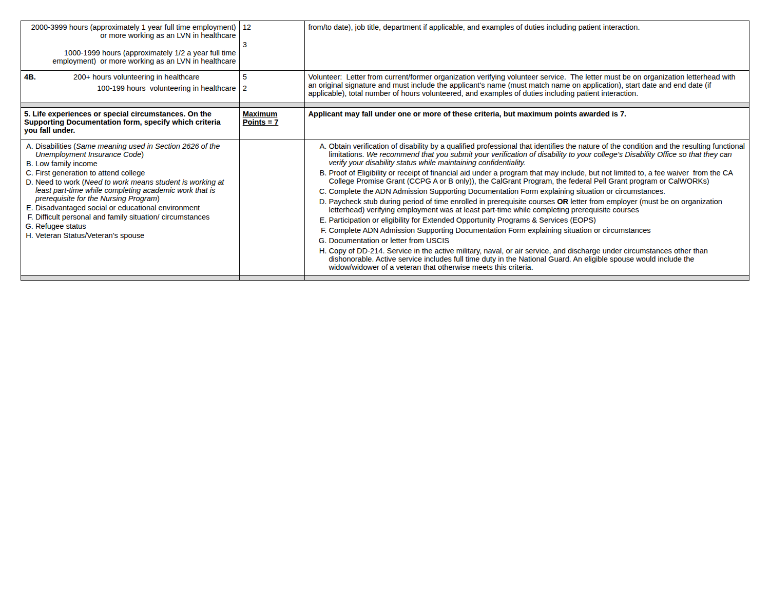| 2000-3999 hours (approximately 1 year full time employment) or more working as an LVN in healthcare 1000-1999 hours (approximately 1/2 a year full time employment) or more working as an LVN in healthcare | 12 3 | from/to date), job title, department if applicable, and examples of duties including patient interaction. |
| 4B. 200+ hours volunteering in healthcare 100-199 hours volunteering in healthcare | 5 2 | Volunteer: Letter from current/former organization verifying volunteer service. The letter must be on organization letterhead with an original signature and must include the applicant's name (must match name on application), start date and end date (if applicable), total number of hours volunteered, and examples of duties including patient interaction. |
| 5. Life experiences or special circumstances. On the Supporting Documentation form, specify which criteria you fall under. | Maximum Points = 7 | Applicant may fall under one or more of these criteria, but maximum points awarded is 7. |
| Disabilities ( Same meaning used in Section 2626 of the Unemployment Insurance Code ) Low family income First generation to attend college Need to work ( Need to work means student is working at least part-time while completing academic work that is prerequisite for the Nursing Program ) Disadvantaged social or educational environment Difficult personal and family situation/ circumstances Refugee status Veteran Status/Veteran's spouse | | Obtain verification of disability by a qualified professional that identifies the nature of the condition and the resulting functional limitations. We recommend that you submit your verification of disability to your college's Disability Office so that they can verify your disability status while maintaining confidentiality. Proof of Eligibility or receipt of financial aid under a program that may include, but not limited to, a fee waiver from the CA College Promise Grant (CCPG A or B only)), the CalGrant Program, the federal Pell Grant program or CalWORKs) Complete the ADN Admission Supporting Documentation Form explaining situation or circumstances. Paycheck stub during period of time enrolled in prerequisite courses OR letter from employer (must be on organization letterhead) verifying employment was at least part-time while completing prerequisite courses Participation or eligibility for Extended Opportunity Programs & Services (EOPS) Complete ADN Admission Supporting Documentation Form explaining situation or circumstances Documentation or letter from USCIS Copy of DD-214. Service in the active military, naval, or air service, and discharge under circumstances other than dishonorable. Active service includes full time duty in the National Guard. An eligible spouse would include the widow/widower of a veteran that otherwise meets this criteria. |